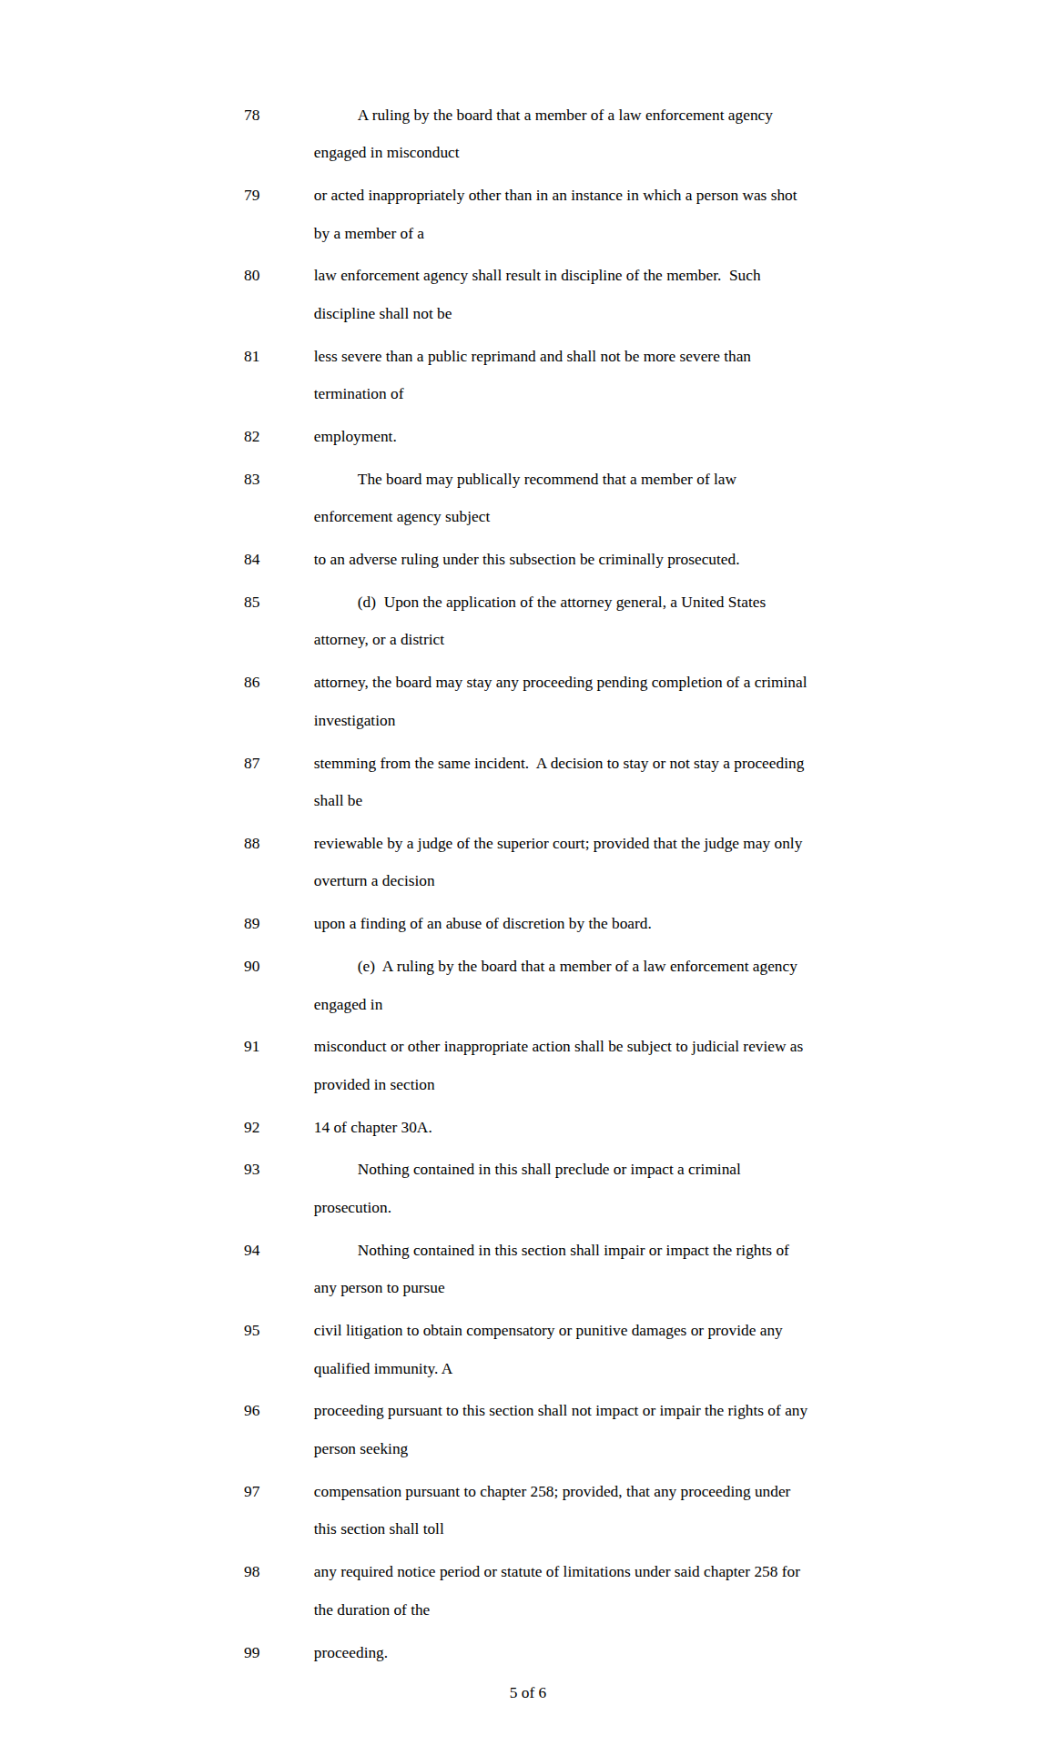78
A ruling by the board that a member of a law enforcement agency engaged in misconduct
79
or acted inappropriately other than in an instance in which a person was shot by a member of a
80
law enforcement agency shall result in discipline of the member. Such discipline shall not be
81
less severe than a public reprimand and shall not be more severe than termination of
82
employment.
83
The board may publically recommend that a member of law enforcement agency subject
84
to an adverse ruling under this subsection be criminally prosecuted.
85
(d) Upon the application of the attorney general, a United States attorney, or a district
86
attorney, the board may stay any proceeding pending completion of a criminal investigation
87
stemming from the same incident. A decision to stay or not stay a proceeding shall be
88
reviewable by a judge of the superior court; provided that the judge may only overturn a decision
89
upon a finding of an abuse of discretion by the board.
90
(e) A ruling by the board that a member of a law enforcement agency engaged in
91
misconduct or other inappropriate action shall be subject to judicial review as provided in section
92
14 of chapter 30A.
93
Nothing contained in this shall preclude or impact a criminal prosecution.
94
Nothing contained in this section shall impair or impact the rights of any person to pursue
95
civil litigation to obtain compensatory or punitive damages or provide any qualified immunity. A
96
proceeding pursuant to this section shall not impact or impair the rights of any person seeking
97
compensation pursuant to chapter 258; provided, that any proceeding under this section shall toll
98
any required notice period or statute of limitations under said chapter 258 for the duration of the
99
proceeding.
5 of 6